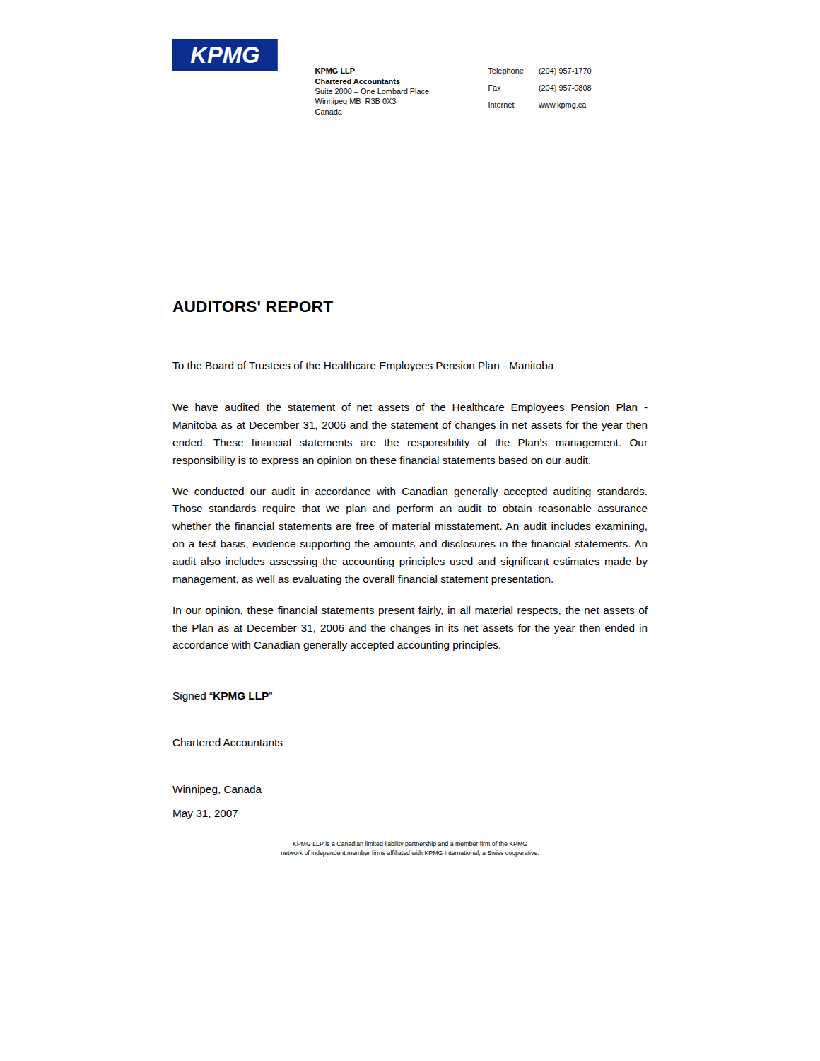KPMG
KPMG LLP
Chartered Accountants
Suite 2000 – One Lombard Place
Winnipeg MB R3B 0X3
Canada
Telephone
(204) 957-1770
Fax
(204) 957-0808
Internet
www.kpmg.ca
AUDITORS' REPORT
To the Board of Trustees of the Healthcare Employees Pension Plan - Manitoba
We have audited the statement of net assets of the Healthcare Employees Pension Plan - Manitoba as at December 31, 2006 and the statement of changes in net assets for the year then ended. These financial statements are the responsibility of the Plan’s management. Our responsibility is to express an opinion on these financial statements based on our audit.
We conducted our audit in accordance with Canadian generally accepted auditing standards. Those standards require that we plan and perform an audit to obtain reasonable assurance whether the financial statements are free of material misstatement. An audit includes examining, on a test basis, evidence supporting the amounts and disclosures in the financial statements. An audit also includes assessing the accounting principles used and significant estimates made by management, as well as evaluating the overall financial statement presentation.
In our opinion, these financial statements present fairly, in all material respects, the net assets of the Plan as at December 31, 2006 and the changes in its net assets for the year then ended in accordance with Canadian generally accepted accounting principles.
Signed “KPMG LLP”
Chartered Accountants
Winnipeg, Canada
May 31, 2007
KPMG LLP is a Canadian limited liability partnership and a member firm of the KPMG
network of independent member firms affiliated with KPMG International, a Swiss cooperative.